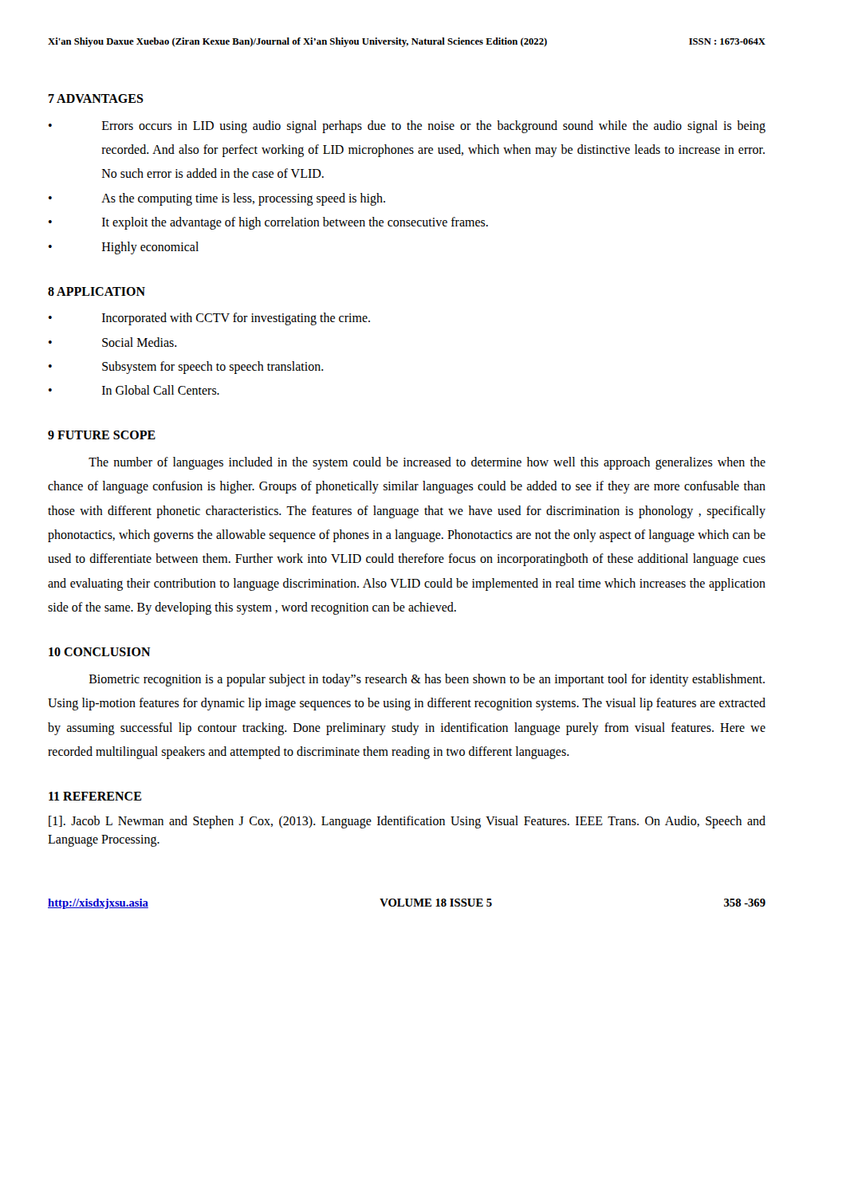Xi'an Shiyou Daxue Xuebao (Ziran Kexue Ban)/Journal of Xi’an Shiyou University, Natural Sciences Edition (2022)
ISSN : 1673-064X
7 ADVANTAGES
Errors occurs in LID using audio signal perhaps due to the noise or the background sound while the audio signal is being recorded. And also for perfect working of LID microphones are used, which when may be distinctive leads to increase in error. No such error is added in the case of VLID.
As the computing time is less, processing speed is high.
It exploit the advantage of high correlation between the consecutive frames.
Highly economical
8 APPLICATION
Incorporated with CCTV for investigating the crime.
Social Medias.
Subsystem for speech to speech translation.
In Global Call Centers.
9 FUTURE SCOPE
The number of languages included in the system could be increased to determine how well this approach generalizes when the chance of language confusion is higher. Groups of phonetically similar languages could be added to see if they are more confusable than those with different phonetic characteristics. The features of language that we have used for discrimination is phonology , specifically phonotactics, which governs the allowable sequence of phones in a language. Phonotactics are not the only aspect of language which can be used to differentiate between them. Further work into VLID could therefore focus on incorporatingboth of these additional language cues and evaluating their contribution to language discrimination. Also VLID could be implemented in real time which increases the application side of the same. By developing this system , word recognition can be achieved.
10 CONCLUSION
Biometric recognition is a popular subject in today”s research & has been shown to be an important tool for identity establishment. Using lip-motion features for dynamic lip image sequences to be using in different recognition systems. The visual lip features are extracted by assuming successful lip contour tracking. Done preliminary study in identification language purely from visual features. Here we recorded multilingual speakers and attempted to discriminate them reading in two different languages.
11 REFERENCE
[1]. Jacob L Newman and Stephen J Cox, (2013). Language Identification Using Visual Features. IEEE Trans. On Audio, Speech and Language Processing.
http://xisdxjxsu.asia
VOLUME 18 ISSUE 5
358 -369